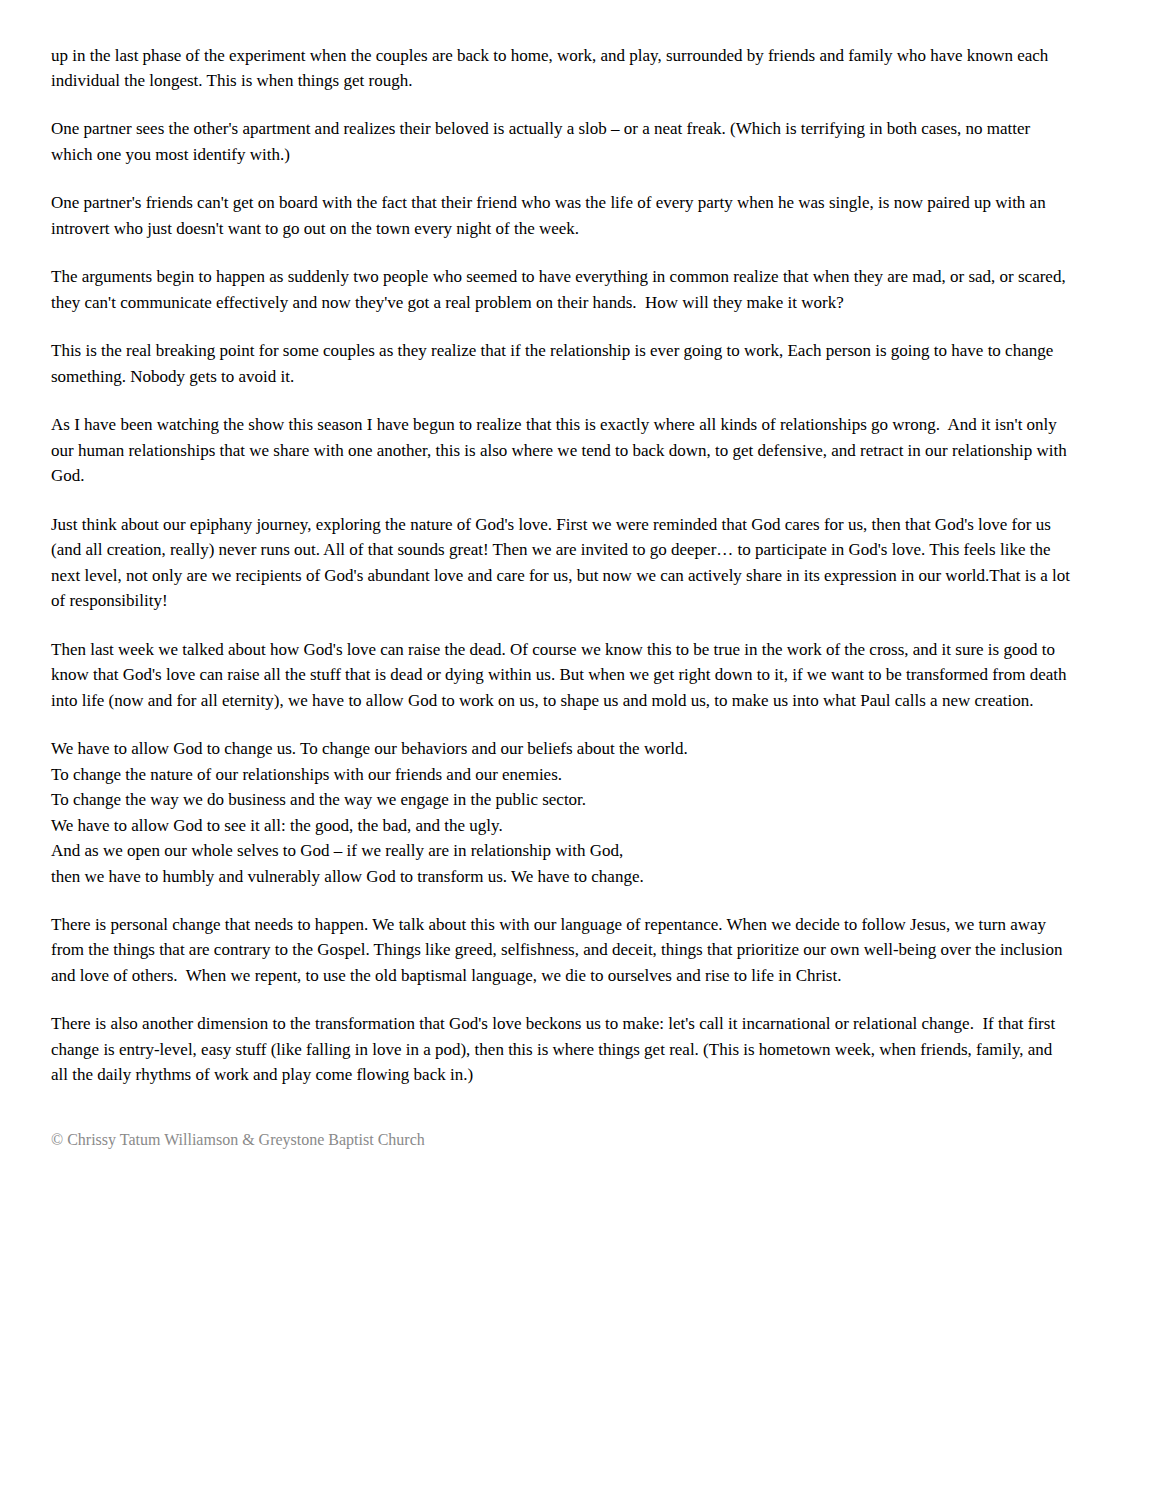up in the last phase of the experiment when the couples are back to home, work, and play, surrounded by friends and family who have known each individual the longest. This is when things get rough.
One partner sees the other's apartment and realizes their beloved is actually a slob – or a neat freak. (Which is terrifying in both cases, no matter which one you most identify with.)
One partner's friends can't get on board with the fact that their friend who was the life of every party when he was single, is now paired up with an introvert who just doesn't want to go out on the town every night of the week.
The arguments begin to happen as suddenly two people who seemed to have everything in common realize that when they are mad, or sad, or scared, they can't communicate effectively and now they've got a real problem on their hands. How will they make it work?
This is the real breaking point for some couples as they realize that if the relationship is ever going to work, Each person is going to have to change something. Nobody gets to avoid it.
As I have been watching the show this season I have begun to realize that this is exactly where all kinds of relationships go wrong. And it isn't only our human relationships that we share with one another, this is also where we tend to back down, to get defensive, and retract in our relationship with God.
Just think about our epiphany journey, exploring the nature of God's love. First we were reminded that God cares for us, then that God's love for us (and all creation, really) never runs out. All of that sounds great! Then we are invited to go deeper… to participate in God's love. This feels like the next level, not only are we recipients of God's abundant love and care for us, but now we can actively share in its expression in our world.That is a lot of responsibility!
Then last week we talked about how God's love can raise the dead. Of course we know this to be true in the work of the cross, and it sure is good to know that God's love can raise all the stuff that is dead or dying within us. But when we get right down to it, if we want to be transformed from death into life (now and for all eternity), we have to allow God to work on us, to shape us and mold us, to make us into what Paul calls a new creation.
We have to allow God to change us. To change our behaviors and our beliefs about the world.
To change the nature of our relationships with our friends and our enemies.
To change the way we do business and the way we engage in the public sector.
We have to allow God to see it all: the good, the bad, and the ugly.
And as we open our whole selves to God – if we really are in relationship with God,
then we have to humbly and vulnerably allow God to transform us. We have to change.
There is personal change that needs to happen. We talk about this with our language of repentance. When we decide to follow Jesus, we turn away from the things that are contrary to the Gospel. Things like greed, selfishness, and deceit, things that prioritize our own well-being over the inclusion and love of others. When we repent, to use the old baptismal language, we die to ourselves and rise to life in Christ.
There is also another dimension to the transformation that God's love beckons us to make: let's call it incarnational or relational change. If that first change is entry-level, easy stuff (like falling in love in a pod), then this is where things get real. (This is hometown week, when friends, family, and all the daily rhythms of work and play come flowing back in.)
© Chrissy Tatum Williamson & Greystone Baptist Church